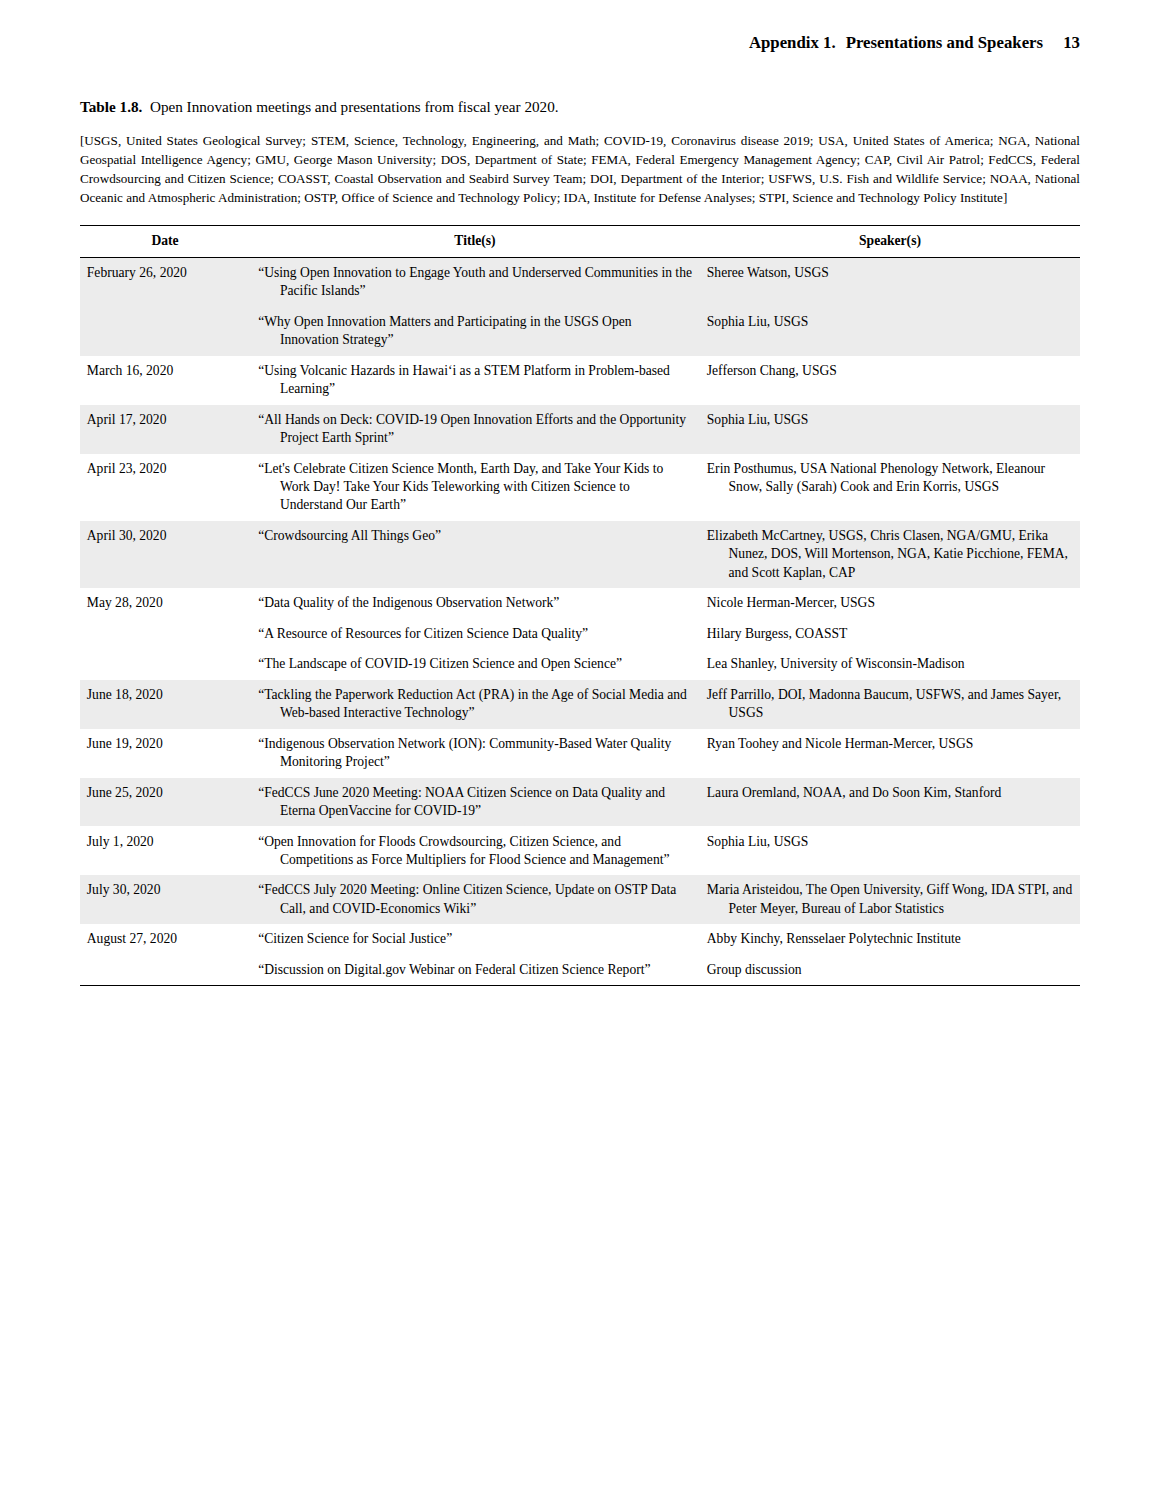Appendix 1. Presentations and Speakers13
Table 1.8. Open Innovation meetings and presentations from fiscal year 2020.
[USGS, United States Geological Survey; STEM, Science, Technology, Engineering, and Math; COVID-19, Coronavirus disease 2019; USA, United States of America; NGA, National Geospatial Intelligence Agency; GMU, George Mason University; DOS, Department of State; FEMA, Federal Emergency Management Agency; CAP, Civil Air Patrol; FedCCS, Federal Crowdsourcing and Citizen Science; COASST, Coastal Observation and Seabird Survey Team; DOI, Department of the Interior; USFWS, U.S. Fish and Wildlife Service; NOAA, National Oceanic and Atmospheric Administration; OSTP, Office of Science and Technology Policy; IDA, Institute for Defense Analyses; STPI, Science and Technology Policy Institute]
| Date | Title(s) | Speaker(s) |
| --- | --- | --- |
| February 26, 2020 | “Using Open Innovation to Engage Youth and Underserved Communities in the Pacific Islands” | Sheree Watson, USGS |
| | “Why Open Innovation Matters and Participating in the USGS Open Innovation Strategy” | Sophia Liu, USGS |
| March 16, 2020 | “Using Volcanic Hazards in Hawai‘i as a STEM Platform in Problem-based Learning” | Jefferson Chang, USGS |
| April 17, 2020 | “All Hands on Deck: COVID-19 Open Innovation Efforts and the Opportunity Project Earth Sprint” | Sophia Liu, USGS |
| April 23, 2020 | “Let's Celebrate Citizen Science Month, Earth Day, and Take Your Kids to Work Day! Take Your Kids Teleworking with Citizen Science to Understand Our Earth” | Erin Posthumus, USA National Phenology Network, Eleanour Snow, Sally (Sarah) Cook and Erin Korris, USGS |
| April 30, 2020 | “Crowdsourcing All Things Geo” | Elizabeth McCartney, USGS, Chris Clasen, NGA/GMU, Erika Nunez, DOS, Will Mortenson, NGA, Katie Picchione, FEMA, and Scott Kaplan, CAP |
| May 28, 2020 | “Data Quality of the Indigenous Observation Network” | Nicole Herman-Mercer, USGS |
| | “A Resource of Resources for Citizen Science Data Quality” | Hilary Burgess, COASST |
| | “The Landscape of COVID-19 Citizen Science and Open Science” | Lea Shanley, University of Wisconsin-Madison |
| June 18, 2020 | “Tackling the Paperwork Reduction Act (PRA) in the Age of Social Media and Web-based Interactive Technology” | Jeff Parrillo, DOI, Madonna Baucum, USFWS, and James Sayer, USGS |
| June 19, 2020 | “Indigenous Observation Network (ION): Community-Based Water Quality Monitoring Project” | Ryan Toohey and Nicole Herman-Mercer, USGS |
| June 25, 2020 | “FedCCS June 2020 Meeting: NOAA Citizen Science on Data Quality and Eterna OpenVaccine for COVID-19” | Laura Oremland, NOAA, and Do Soon Kim, Stanford |
| July 1, 2020 | “Open Innovation for Floods Crowdsourcing, Citizen Science, and Competitions as Force Multipliers for Flood Science and Management” | Sophia Liu, USGS |
| July 30, 2020 | “FedCCS July 2020 Meeting: Online Citizen Science, Update on OSTP Data Call, and COVID-Economics Wiki” | Maria Aristeidou, The Open University, Giff Wong, IDA STPI, and Peter Meyer, Bureau of Labor Statistics |
| August 27, 2020 | “Citizen Science for Social Justice” | Abby Kinchy, Rensselaer Polytechnic Institute |
| | “Discussion on Digital.gov Webinar on Federal Citizen Science Report” | Group discussion |